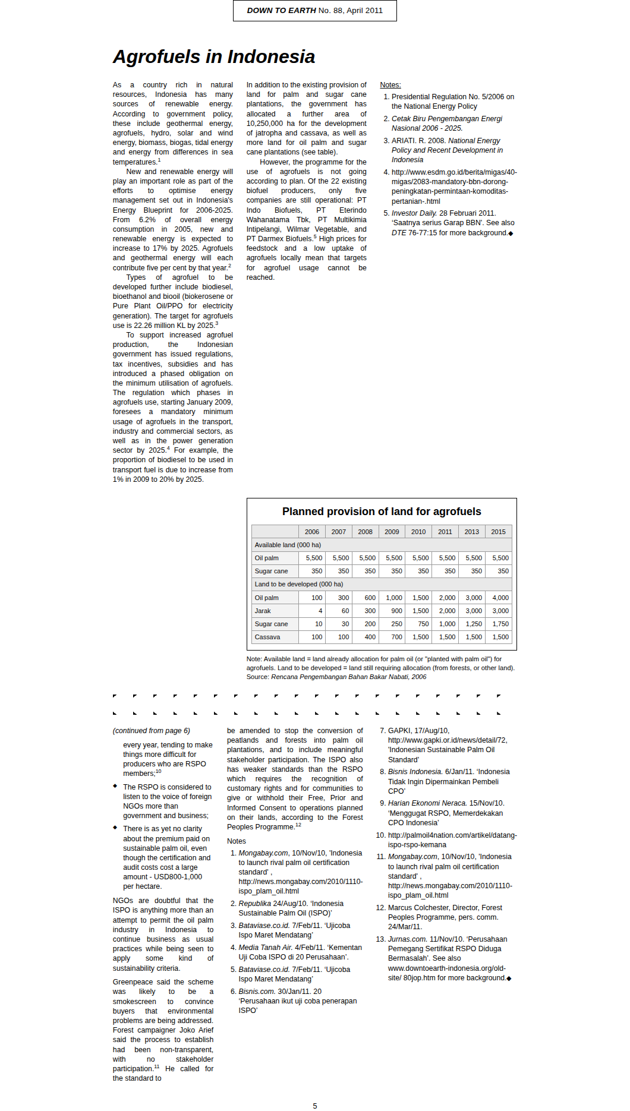DOWN TO EARTH No. 88, April 2011
Agrofuels in Indonesia
As a country rich in natural resources, Indonesia has many sources of renewable energy. According to government policy, these include geothermal energy, agrofuels, hydro, solar and wind energy, biomass, biogas, tidal energy and energy from differences in sea temperatures.1
New and renewable energy will play an important role as part of the efforts to optimise energy management set out in Indonesia's Energy Blueprint for 2006-2025. From 6.2% of overall energy consumption in 2005, new and renewable energy is expected to increase to 17% by 2025. Agrofuels and geothermal energy will each contribute five per cent by that year.2
Types of agrofuel to be developed further include biodiesel, bioethanol and biooil (biokerosene or Pure Plant Oil/PPO for electricity generation). The target for agrofuels use is 22.26 million KL by 2025.3
To support increased agrofuel production, the Indonesian government has issued regulations, tax incentives, subsidies and has introduced a phased obligation on the minimum utilisation of agrofuels. The regulation which phases in agrofuels use, starting January 2009, foresees a mandatory minimum usage of agrofuels in the transport, industry and commercial sectors, as well as in the power generation sector by 2025.4 For example, the proportion of biodiesel to be used in transport fuel is due to increase from 1% in 2009 to 20% by 2025.
In addition to the existing provision of land for palm and sugar cane plantations, the government has allocated a further area of 10,250,000 ha for the development of jatropha and cassava, as well as more land for oil palm and sugar cane plantations (see table).
However, the programme for the use of agrofuels is not going according to plan. Of the 22 existing biofuel producers, only five companies are still operational: PT Indo Biofuels, PT Eterindo Wahanatama Tbk, PT Multikimia Intipelangi, Wilmar Vegetable, and PT Darmex Biofuels.5 High prices for feedstock and a low uptake of agrofuels locally mean that targets for agrofuel usage cannot be reached.
Notes:
Presidential Regulation No. 5/2006 on the National Energy Policy
Cetak Biru Pengembangan Energi Nasional 2006 - 2025.
ARIATI. R. 2008. National Energy Policy and Recent Development in Indonesia
http://www.esdm.go.id/berita/migas/40-migas/2083-mandatory-bbn-dorong-peningkatan-permintaan-komoditas-pertanian-.html
Investor Daily. 28 Februari 2011. ‘Saatnya serius Garap BBN'. See also DTE 76-77:15 for more background.◆
Planned provision of land for agrofuels
| | 2006 | 2007 | 2008 | 2009 | 2010 | 2011 | 2013 | 2015 |
| --- | --- | --- | --- | --- | --- | --- | --- | --- |
| Available land (000 ha) |
| Oil palm | 5,500 | 5,500 | 5,500 | 5,500 | 5,500 | 5,500 | 5,500 | 5,500 |
| Sugar cane | 350 | 350 | 350 | 350 | 350 | 350 | 350 | 350 |
| Land to be developed (000 ha) |
| Oil palm | 100 | 300 | 600 | 1,000 | 1,500 | 2,000 | 3,000 | 4,000 |
| Jarak | 4 | 60 | 300 | 900 | 1,500 | 2,000 | 3,000 | 3,000 |
| Sugar cane | 10 | 30 | 200 | 250 | 750 | 1,000 | 1,250 | 1,750 |
| Cassava | 100 | 100 | 400 | 700 | 1,500 | 1,500 | 1,500 | 1,500 |
Note: Available land = land already allocation for palm oil (or "planted with palm oil") for agrofuels. Land to be developed = land still requiring allocation (from forests, or other land).
Source: Rencana Pengembangan Bahan Bakar Nabati, 2006
(continued from page 6)
every year, tending to make things more difficult for producers who are RSPO members;10
The RSPO is considered to listen to the voice of foreign NGOs more than government and business;
There is as yet no clarity about the premium paid on sustainable palm oil, even though the certification and audit costs cost a large amount - USD800-1,000 per hectare.
NGOs are doubtful that the ISPO is anything more than an attempt to permit the oil palm industry in Indonesia to continue business as usual practices while being seen to apply some kind of sustainability criteria.
Greenpeace said the scheme was likely to be a smokescreen to convince buyers that environmental problems are being addressed. Forest campaigner Joko Arief said the process to establish had been non-transparent, with no stakeholder participation.11 He called for the standard to
be amended to stop the conversion of peatlands and forests into palm oil plantations, and to include meaningful stakeholder participation. The ISPO also has weaker standards than the RSPO which requires the recognition of customary rights and for communities to give or withhold their Free, Prior and Informed Consent to operations planned on their lands, according to the Forest Peoples Programme.12
Notes
Mongabay.com, 10/Nov/10, 'Indonesia to launch rival palm oil certification standard' , http://news.mongabay.com/2010/1110-ispo_plam_oil.html
Republika 24/Aug/10. ‘Indonesia Sustainable Palm Oil (ISPO)’
Bataviase.co.id. 7/Feb/11. ‘Ujicoba Ispo Maret Mendatang’
Media Tanah Air. 4/Feb/11. ‘Kementan Uji Coba ISPO di 20 Perusahaan’.
Bataviase.co.id. 7/Feb/11. ‘Ujicoba Ispo Maret Mendatang’
Bisnis.com. 30/Jan/11. 20 ‘Perusahaan ikut uji coba penerapan ISPO’
GAPKI, 17/Aug/10, http://www.gapki.or.id/news/detail/72, 'Indonesian Sustainable Palm Oil Standard'
Bisnis Indonesia. 6/Jan/11. ‘Indonesia Tidak Ingin Dipermainkan Pembeli CPO’
Harian Ekonomi Neraca. 15/Nov/10. ‘Menggugat RSPO, Memerdekakan CPO Indonesia’
http://palmoil4nation.com/artikel/datang-ispo-rspo-kemana
Mongabay.com, 10/Nov/10, 'Indonesia to launch rival palm oil certification standard' , http://news.mongabay.com/2010/1110-ispo_plam_oil.html
Marcus Colchester, Director, Forest Peoples Programme, pers. comm. 24/Mar/11.
Jurnas.com. 11/Nov/10. ‘Perusahaan Pemegang Sertifikat RSPO Diduga Bermasalah’. See also www.downtoearth-indonesia.org/old-site/ 80jop.htm for more background.◆
5